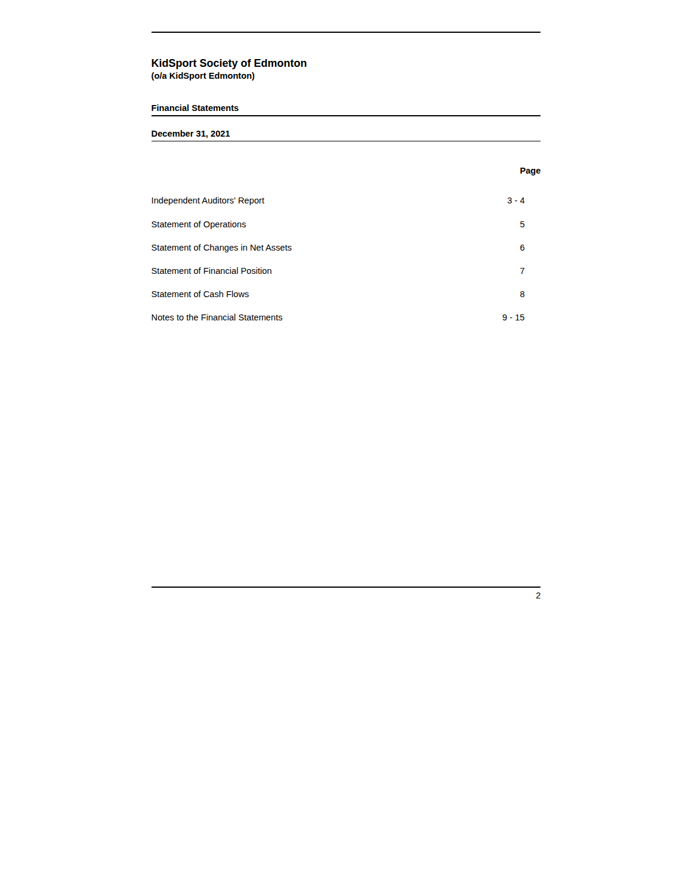KidSport Society of Edmonton
(o/a KidSport Edmonton)
Financial Statements
December 31, 2021
| | Page |
| --- | --- |
| Independent Auditors' Report | 3 - 4 |
| Statement of Operations | 5 |
| Statement of Changes in Net Assets | 6 |
| Statement of Financial Position | 7 |
| Statement of Cash Flows | 8 |
| Notes to the Financial Statements | 9 - 15 |
2